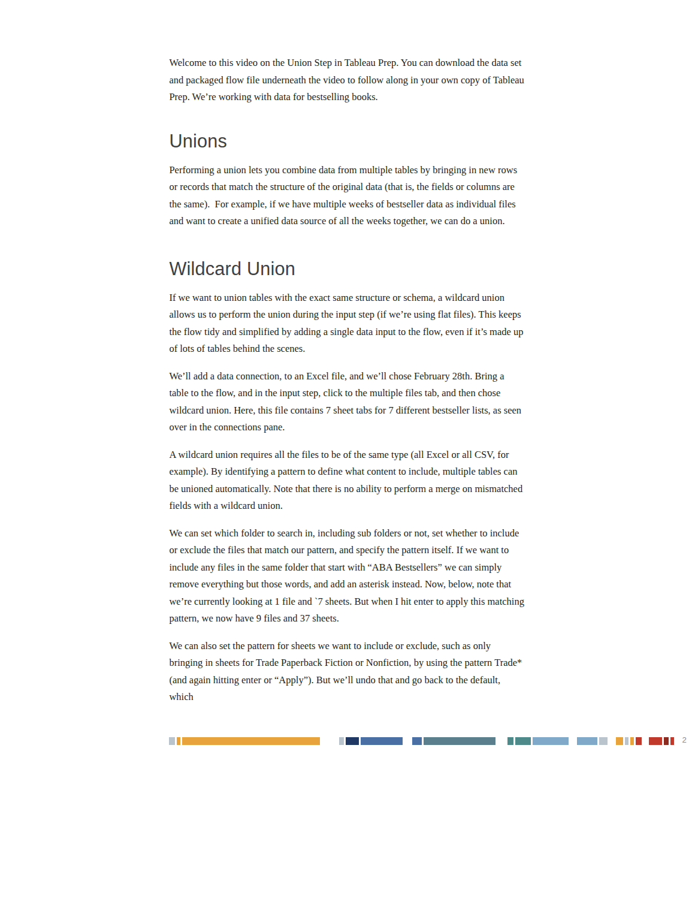Welcome to this video on the Union Step in Tableau Prep. You can download the data set and packaged flow file underneath the video to follow along in your own copy of Tableau Prep. We’re working with data for bestselling books.
Unions
Performing a union lets you combine data from multiple tables by bringing in new rows or records that match the structure of the original data (that is, the fields or columns are the same). For example, if we have multiple weeks of bestseller data as individual files and want to create a unified data source of all the weeks together, we can do a union.
Wildcard Union
If we want to union tables with the exact same structure or schema, a wildcard union allows us to perform the union during the input step (if we’re using flat files). This keeps the flow tidy and simplified by adding a single data input to the flow, even if it’s made up of lots of tables behind the scenes.
We’ll add a data connection, to an Excel file, and we’ll chose February 28th. Bring a table to the flow, and in the input step, click to the multiple files tab, and then chose wildcard union. Here, this file contains 7 sheet tabs for 7 different bestseller lists, as seen over in the connections pane.
A wildcard union requires all the files to be of the same type (all Excel or all CSV, for example). By identifying a pattern to define what content to include, multiple tables can be unioned automatically. Note that there is no ability to perform a merge on mismatched fields with a wildcard union.
We can set which folder to search in, including sub folders or not, set whether to include or exclude the files that match our pattern, and specify the pattern itself. If we want to include any files in the same folder that start with “ABA Bestsellers” we can simply remove everything but those words, and add an asterisk instead. Now, below, note that we’re currently looking at 1 file and `7 sheets. But when I hit enter to apply this matching pattern, we now have 9 files and 37 sheets.
We can also set the pattern for sheets we want to include or exclude, such as only bringing in sheets for Trade Paperback Fiction or Nonfiction, by using the pattern Trade* (and again hitting enter or “Apply”). But we’ll undo that and go back to the default, which
2